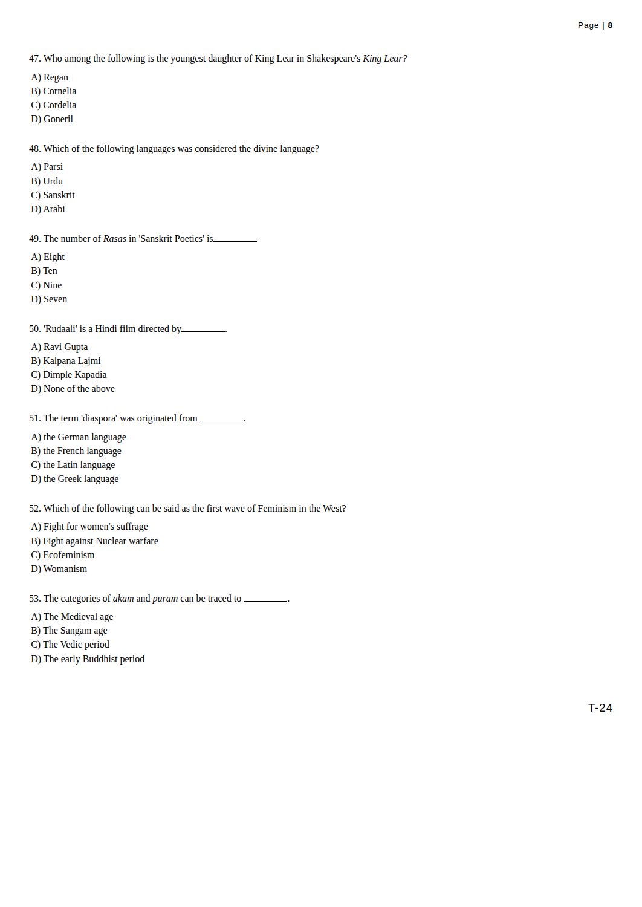Page | 8
47. Who among the following is the youngest daughter of King Lear in Shakespeare's King Lear?
A) Regan
B) Cornelia
C) Cordelia
D) Goneril
48. Which of the following languages was considered the divine language?
A) Parsi
B) Urdu
C) Sanskrit
D) Arabi
49. The number of Rasas in 'Sanskrit Poetics' is
A) Eight
B) Ten
C) Nine
D) Seven
50. 'Rudaali' is a Hindi film directed by .
A) Ravi Gupta
B) Kalpana Lajmi
C) Dimple Kapadia
D) None of the above
51. The term 'diaspora' was originated from .
A) the German language
B) the French language
C) the Latin language
D) the Greek language
52. Which of the following can be said as the first wave of Feminism in the West?
A) Fight for women's suffrage
B) Fight against Nuclear warfare
C) Ecofeminism
D) Womanism
53. The categories of akam and puram can be traced to .
A) The Medieval age
B) The Sangam age
C) The Vedic period
D) The early Buddhist period
T-24